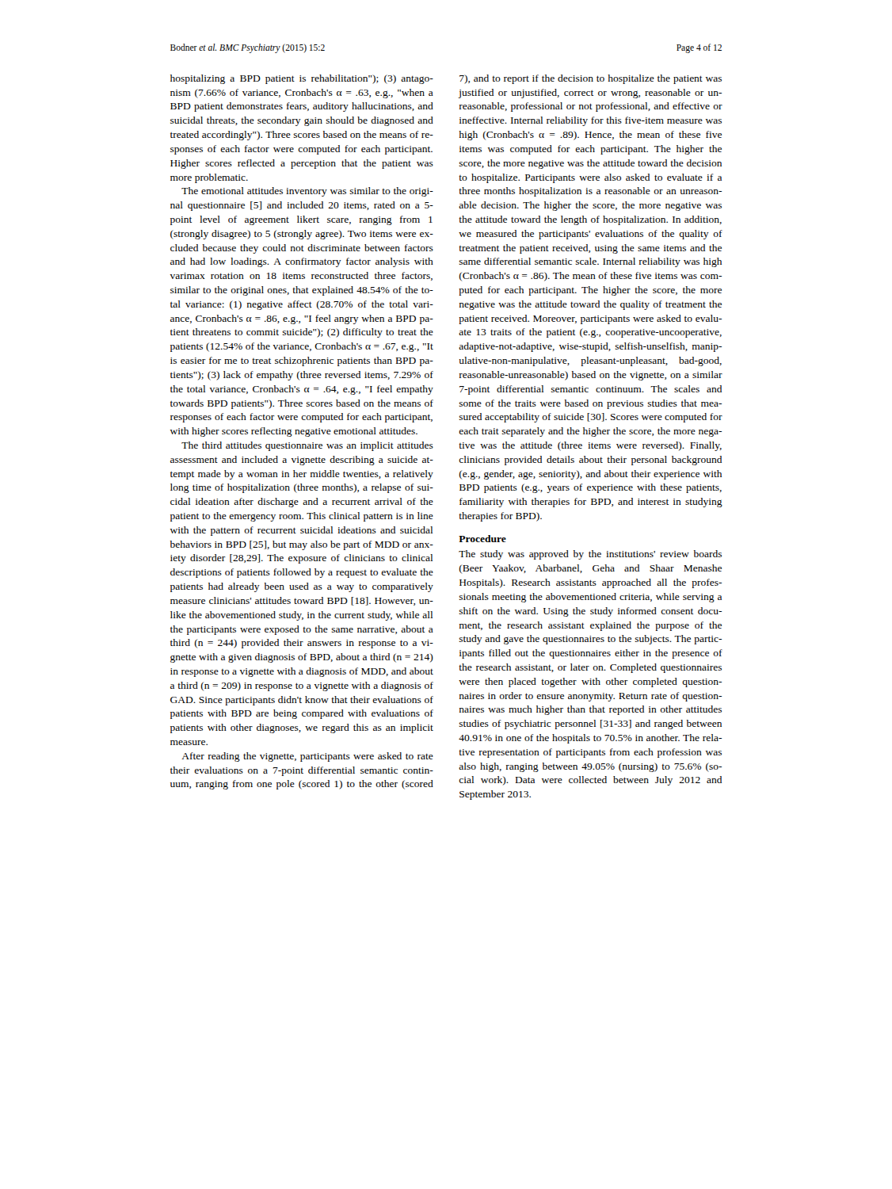Bodner et al. BMC Psychiatry (2015) 15:2 Page 4 of 12
hospitalizing a BPD patient is rehabilitation"); (3) antagonism (7.66% of variance, Cronbach's α = .63, e.g., "when a BPD patient demonstrates fears, auditory hallucinations, and suicidal threats, the secondary gain should be diagnosed and treated accordingly"). Three scores based on the means of responses of each factor were computed for each participant. Higher scores reflected a perception that the patient was more problematic.
The emotional attitudes inventory was similar to the original questionnaire [5] and included 20 items, rated on a 5-point level of agreement likert scare, ranging from 1 (strongly disagree) to 5 (strongly agree). Two items were excluded because they could not discriminate between factors and had low loadings. A confirmatory factor analysis with varimax rotation on 18 items reconstructed three factors, similar to the original ones, that explained 48.54% of the total variance: (1) negative affect (28.70% of the total variance, Cronbach's α = .86, e.g., "I feel angry when a BPD patient threatens to commit suicide"); (2) difficulty to treat the patients (12.54% of the variance, Cronbach's α = .67, e.g., "It is easier for me to treat schizophrenic patients than BPD patients"); (3) lack of empathy (three reversed items, 7.29% of the total variance, Cronbach's α = .64, e.g., "I feel empathy towards BPD patients"). Three scores based on the means of responses of each factor were computed for each participant, with higher scores reflecting negative emotional attitudes.
The third attitudes questionnaire was an implicit attitudes assessment and included a vignette describing a suicide attempt made by a woman in her middle twenties, a relatively long time of hospitalization (three months), a relapse of suicidal ideation after discharge and a recurrent arrival of the patient to the emergency room. This clinical pattern is in line with the pattern of recurrent suicidal ideations and suicidal behaviors in BPD [25], but may also be part of MDD or anxiety disorder [28,29]. The exposure of clinicians to clinical descriptions of patients followed by a request to evaluate the patients had already been used as a way to comparatively measure clinicians' attitudes toward BPD [18]. However, unlike the abovementioned study, in the current study, while all the participants were exposed to the same narrative, about a third (n = 244) provided their answers in response to a vignette with a given diagnosis of BPD, about a third (n = 214) in response to a vignette with a diagnosis of MDD, and about a third (n = 209) in response to a vignette with a diagnosis of GAD. Since participants didn't know that their evaluations of patients with BPD are being compared with evaluations of patients with other diagnoses, we regard this as an implicit measure.
After reading the vignette, participants were asked to rate their evaluations on a 7-point differential semantic continuum, ranging from one pole (scored 1) to the other (scored 7), and to report if the decision to hospitalize the patient was justified or unjustified, correct or wrong, reasonable or unreasonable, professional or not professional, and effective or ineffective. Internal reliability for this five-item measure was high (Cronbach's α = .89). Hence, the mean of these five items was computed for each participant. The higher the score, the more negative was the attitude toward the decision to hospitalize. Participants were also asked to evaluate if a three months hospitalization is a reasonable or an unreasonable decision. The higher the score, the more negative was the attitude toward the length of hospitalization. In addition, we measured the participants' evaluations of the quality of treatment the patient received, using the same items and the same differential semantic scale. Internal reliability was high (Cronbach's α = .86). The mean of these five items was computed for each participant. The higher the score, the more negative was the attitude toward the quality of treatment the patient received. Moreover, participants were asked to evaluate 13 traits of the patient (e.g., cooperative-uncooperative, adaptive-not-adaptive, wise-stupid, selfish-unselfish, manipulative-non-manipulative, pleasant-unpleasant, bad-good, reasonable-unreasonable) based on the vignette, on a similar 7-point differential semantic continuum. The scales and some of the traits were based on previous studies that measured acceptability of suicide [30]. Scores were computed for each trait separately and the higher the score, the more negative was the attitude (three items were reversed). Finally, clinicians provided details about their personal background (e.g., gender, age, seniority), and about their experience with BPD patients (e.g., years of experience with these patients, familiarity with therapies for BPD, and interest in studying therapies for BPD).
Procedure
The study was approved by the institutions' review boards (Beer Yaakov, Abarbanel, Geha and Shaar Menashe Hospitals). Research assistants approached all the professionals meeting the abovementioned criteria, while serving a shift on the ward. Using the study informed consent document, the research assistant explained the purpose of the study and gave the questionnaires to the subjects. The participants filled out the questionnaires either in the presence of the research assistant, or later on. Completed questionnaires were then placed together with other completed questionnaires in order to ensure anonymity. Return rate of questionnaires was much higher than that reported in other attitudes studies of psychiatric personnel [31-33] and ranged between 40.91% in one of the hospitals to 70.5% in another. The relative representation of participants from each profession was also high, ranging between 49.05% (nursing) to 75.6% (social work). Data were collected between July 2012 and September 2013.